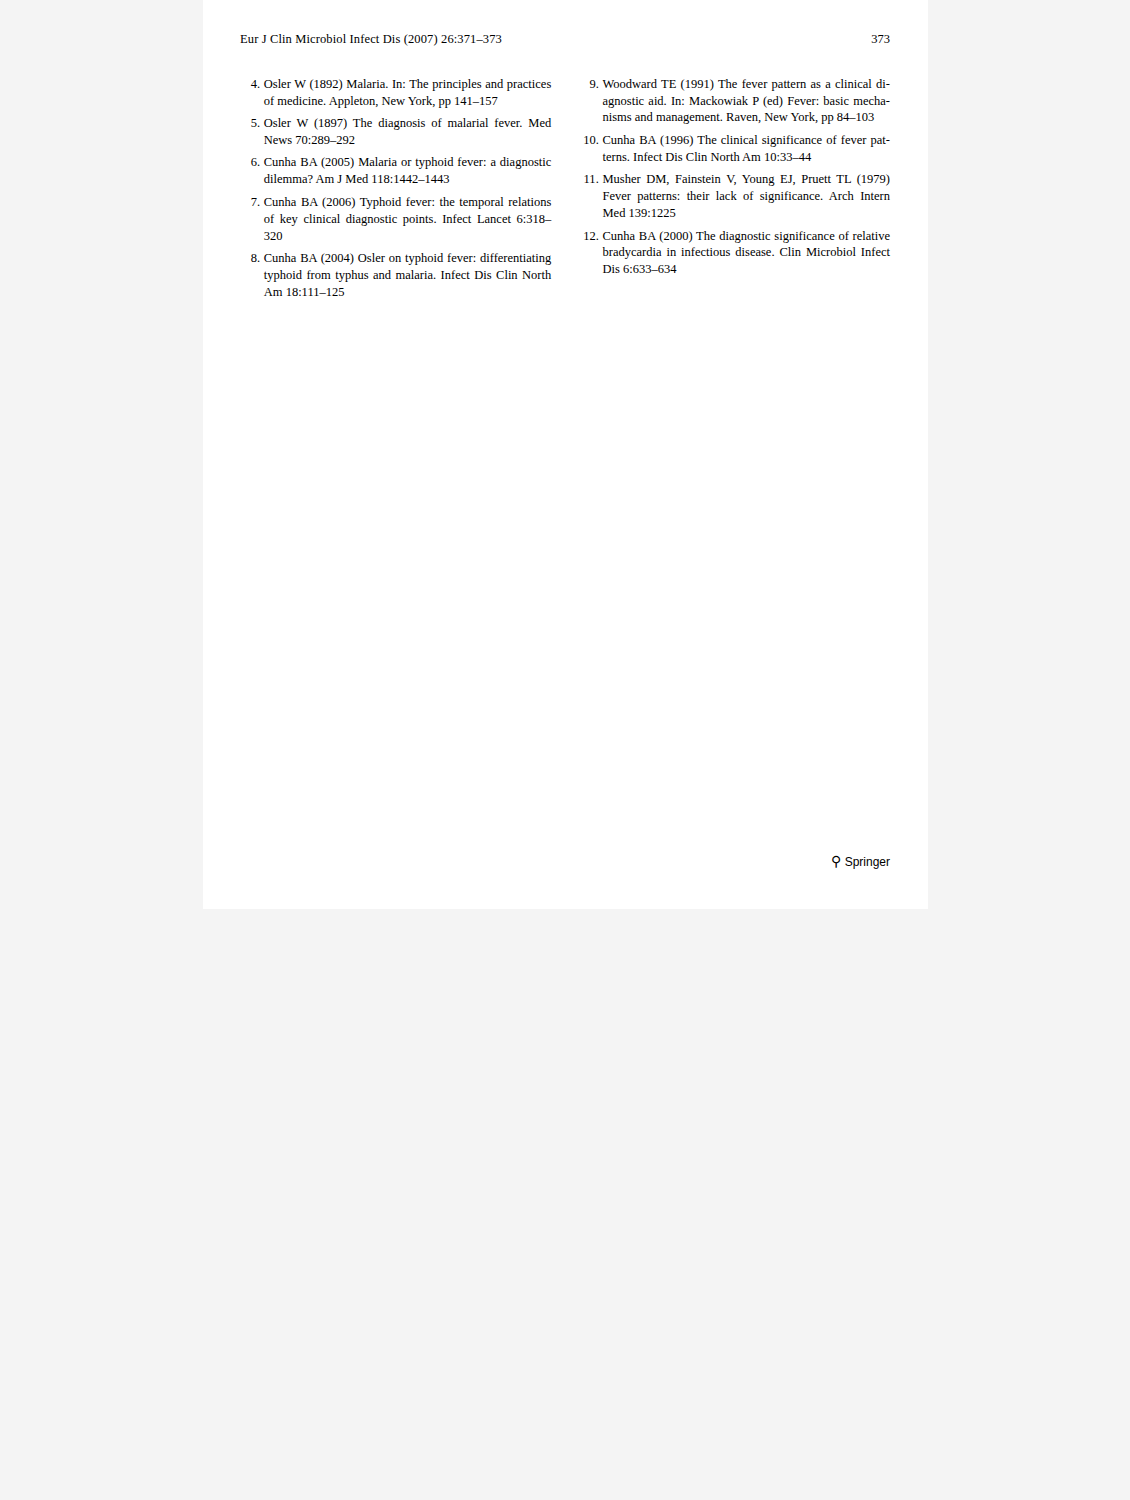Eur J Clin Microbiol Infect Dis (2007) 26:371–373 373
Osler W (1892) Malaria. In: The principles and practices of medicine. Appleton, New York, pp 141–157
Osler W (1897) The diagnosis of malarial fever. Med News 70:289–292
Cunha BA (2005) Malaria or typhoid fever: a diagnostic dilemma? Am J Med 118:1442–1443
Cunha BA (2006) Typhoid fever: the temporal relations of key clinical diagnostic points. Infect Lancet 6:318–320
Cunha BA (2004) Osler on typhoid fever: differentiating typhoid from typhus and malaria. Infect Dis Clin North Am 18:111–125
Woodward TE (1991) The fever pattern as a clinical diagnostic aid. In: Mackowiak P (ed) Fever: basic mechanisms and management. Raven, New York, pp 84–103
Cunha BA (1996) The clinical significance of fever patterns. Infect Dis Clin North Am 10:33–44
Musher DM, Fainstein V, Young EJ, Pruett TL (1979) Fever patterns: their lack of significance. Arch Intern Med 139:1225
Cunha BA (2000) The diagnostic significance of relative bradycardia in infectious disease. Clin Microbiol Infect Dis 6:633–634
⚲Springer